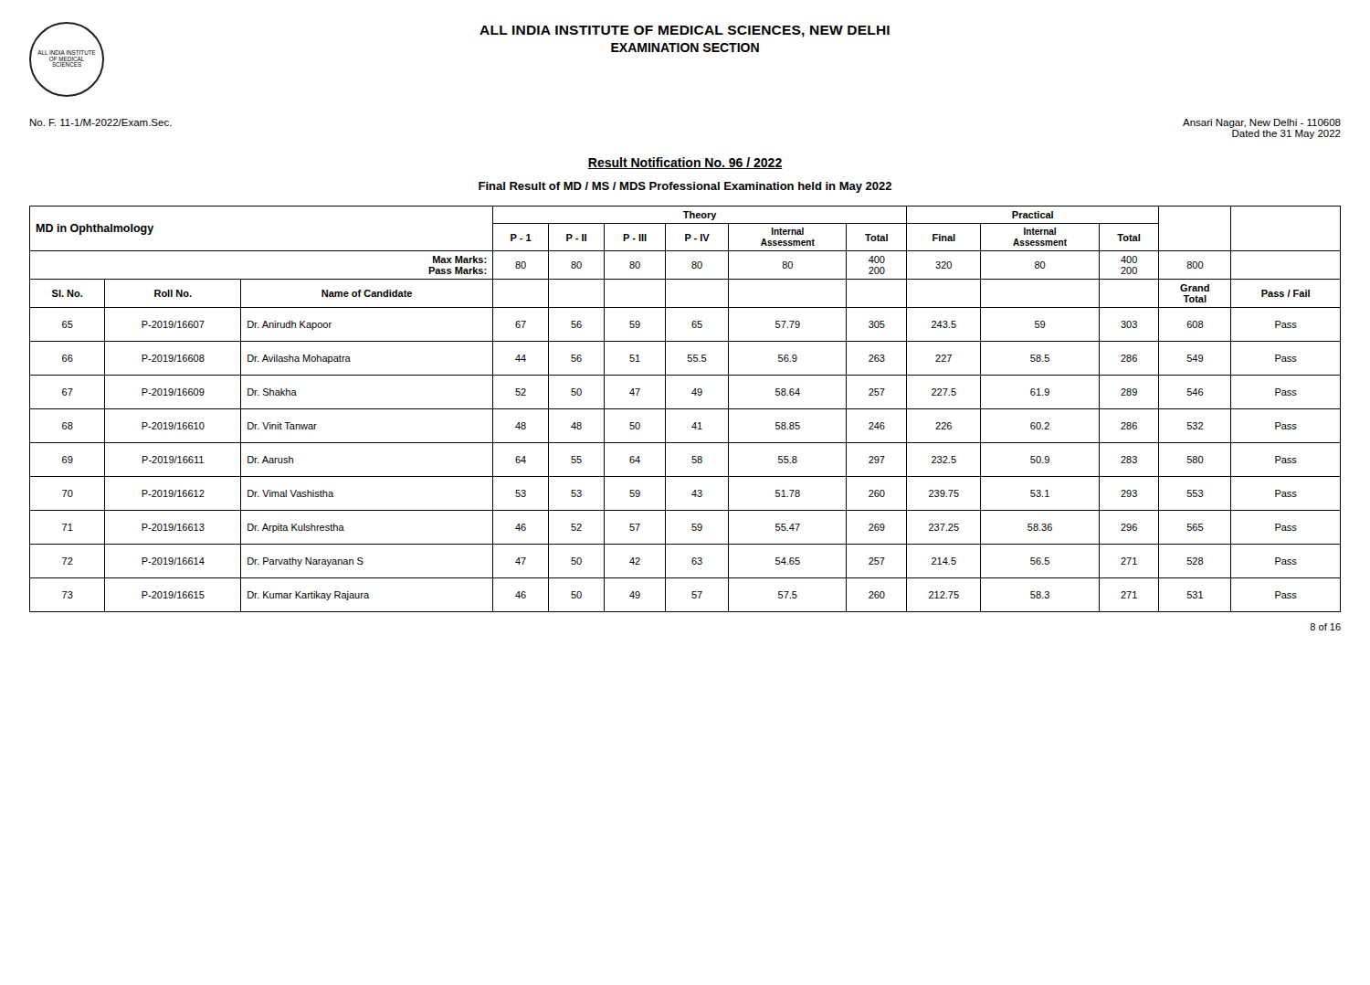ALL INDIA INSTITUTE OF MEDICAL SCIENCES
ALL INDIA INSTITUTE OF MEDICAL SCIENCES, NEW DELHI
EXAMINATION SECTION
No. F. 11-1/M-2022/Exam.Sec.
Ansari Nagar, New Delhi - 110608
Dated the 31 May 2022
Result Notification No. 96 / 2022
Final Result of MD / MS / MDS Professional Examination held in May 2022
| MD in Ophthalmology | Theory | Practical | | |
| --- | --- | --- | --- | --- |
| P - 1 | P - II | P - III | P - IV | Internal Assessment | Total | Final | Internal Assessment | Total |
| Max Marks: Pass Marks: | 80 | 80 | 80 | 80 | 80 | 400 200 | 320 | 80 | 400 200 | 800 | |
| Sl. No. | Roll No. | Name of Candidate | | | | | | | | | | Grand Total | Pass / Fail |
| 65 | P-2019/16607 | Dr. Anirudh Kapoor | 67 | 56 | 59 | 65 | 57.79 | 305 | 243.5 | 59 | 303 | 608 | Pass |
| 66 | P-2019/16608 | Dr. Avilasha Mohapatra | 44 | 56 | 51 | 55.5 | 56.9 | 263 | 227 | 58.5 | 286 | 549 | Pass |
| 67 | P-2019/16609 | Dr. Shakha | 52 | 50 | 47 | 49 | 58.64 | 257 | 227.5 | 61.9 | 289 | 546 | Pass |
| 68 | P-2019/16610 | Dr. Vinit Tanwar | 48 | 48 | 50 | 41 | 58.85 | 246 | 226 | 60.2 | 286 | 532 | Pass |
| 69 | P-2019/16611 | Dr. Aarush | 64 | 55 | 64 | 58 | 55.8 | 297 | 232.5 | 50.9 | 283 | 580 | Pass |
| 70 | P-2019/16612 | Dr. Vimal Vashistha | 53 | 53 | 59 | 43 | 51.78 | 260 | 239.75 | 53.1 | 293 | 553 | Pass |
| 71 | P-2019/16613 | Dr. Arpita Kulshrestha | 46 | 52 | 57 | 59 | 55.47 | 269 | 237.25 | 58.36 | 296 | 565 | Pass |
| 72 | P-2019/16614 | Dr. Parvathy Narayanan S | 47 | 50 | 42 | 63 | 54.65 | 257 | 214.5 | 56.5 | 271 | 528 | Pass |
| 73 | P-2019/16615 | Dr. Kumar Kartikay Rajaura | 46 | 50 | 49 | 57 | 57.5 | 260 | 212.75 | 58.3 | 271 | 531 | Pass |
8 of 16